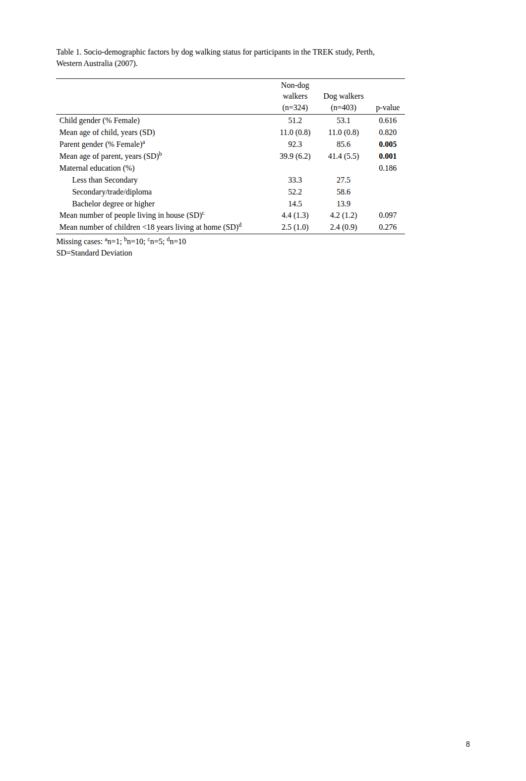Table 1. Socio-demographic factors by dog walking status for participants in the TREK study, Perth, Western Australia (2007).
| | Non-dog walkers (n=324) | Dog walkers (n=403) | p-value |
| --- | --- | --- | --- |
| Child gender (% Female) | 51.2 | 53.1 | 0.616 |
| Mean age of child, years (SD) | 11.0 (0.8) | 11.0 (0.8) | 0.820 |
| Parent gender (% Female) a | 92.3 | 85.6 | 0.005 |
| Mean age of parent, years (SD) b | 39.9 (6.2) | 41.4 (5.5) | 0.001 |
| Maternal education (%) | | | 0.186 |
| Less than Secondary | 33.3 | 27.5 | |
| Secondary/trade/diploma | 52.2 | 58.6 | |
| Bachelor degree or higher | 14.5 | 13.9 | |
| Mean number of people living in house (SD) c | 4.4 (1.3) | 4.2 (1.2) | 0.097 |
| Mean number of children <18 years living at home (SD) d | 2.5 (1.0) | 2.4 (0.9) | 0.276 |
Missing cases: an=1; bn=10; cn=5; dn=10
SD=Standard Deviation
8